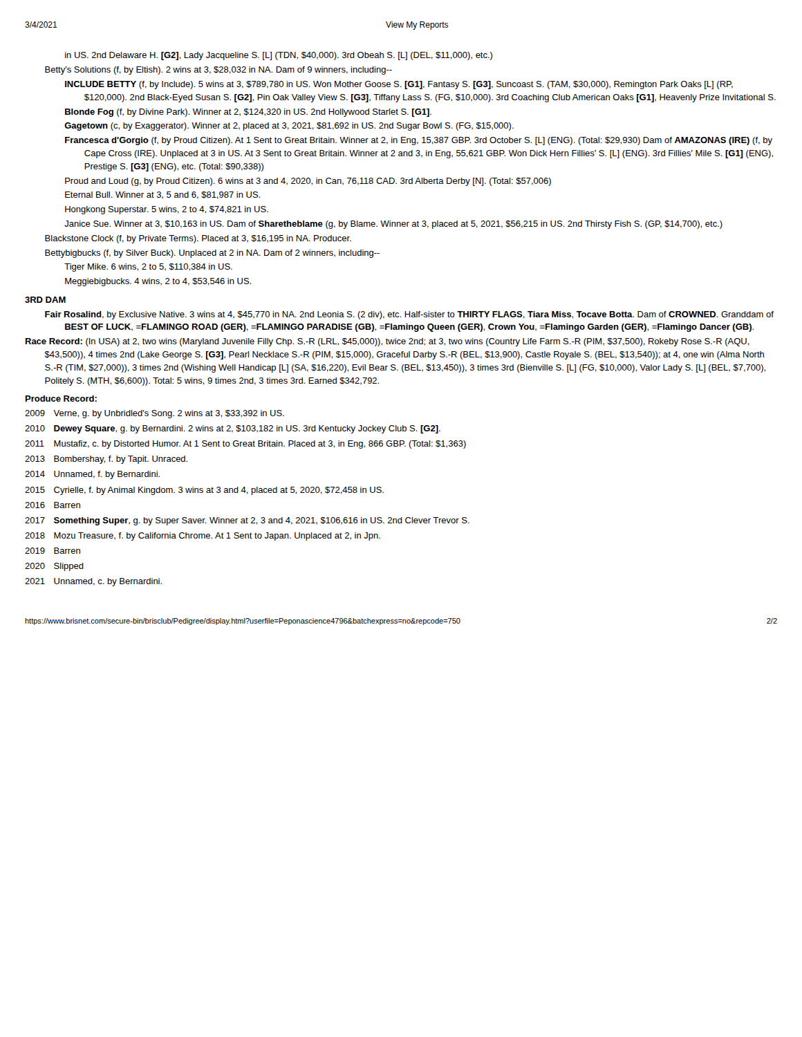3/4/2021
View My Reports
in US. 2nd Delaware H. [G2], Lady Jacqueline S. [L] (TDN, $40,000). 3rd Obeah S. [L] (DEL, $11,000), etc.)
Betty's Solutions (f, by Eltish). 2 wins at 3, $28,032 in NA. Dam of 9 winners, including--
INCLUDE BETTY (f, by Include). 5 wins at 3, $789,780 in US. Won Mother Goose S. [G1], Fantasy S. [G3], Suncoast S. (TAM, $30,000), Remington Park Oaks [L] (RP, $120,000). 2nd Black-Eyed Susan S. [G2], Pin Oak Valley View S. [G3], Tiffany Lass S. (FG, $10,000). 3rd Coaching Club American Oaks [G1], Heavenly Prize Invitational S.
Blonde Fog (f, by Divine Park). Winner at 2, $124,320 in US. 2nd Hollywood Starlet S. [G1].
Gagetown (c, by Exaggerator). Winner at 2, placed at 3, 2021, $81,692 in US. 2nd Sugar Bowl S. (FG, $15,000).
Francesca d'Gorgio (f, by Proud Citizen). At 1 Sent to Great Britain. Winner at 2, in Eng, 15,387 GBP. 3rd October S. [L] (ENG). (Total: $29,930) Dam of AMAZONAS (IRE) (f, by Cape Cross (IRE). Unplaced at 3 in US. At 3 Sent to Great Britain. Winner at 2 and 3, in Eng, 55,621 GBP. Won Dick Hern Fillies' S. [L] (ENG). 3rd Fillies' Mile S. [G1] (ENG), Prestige S. [G3] (ENG), etc. (Total: $90,338))
Proud and Loud (g, by Proud Citizen). 6 wins at 3 and 4, 2020, in Can, 76,118 CAD. 3rd Alberta Derby [N]. (Total: $57,006)
Eternal Bull. Winner at 3, 5 and 6, $81,987 in US.
Hongkong Superstar. 5 wins, 2 to 4, $74,821 in US.
Janice Sue. Winner at 3, $10,163 in US. Dam of Sharetheblame (g, by Blame. Winner at 3, placed at 5, 2021, $56,215 in US. 2nd Thirsty Fish S. (GP, $14,700), etc.)
Blackstone Clock (f, by Private Terms). Placed at 3, $16,195 in NA. Producer.
Bettybigbucks (f, by Silver Buck). Unplaced at 2 in NA. Dam of 2 winners, including--
Tiger Mike. 6 wins, 2 to 5, $110,384 in US.
Meggiebigbucks. 4 wins, 2 to 4, $53,546 in US.
3RD DAM
Fair Rosalind, by Exclusive Native. 3 wins at 4, $45,770 in NA. 2nd Leonia S. (2 div), etc. Half-sister to THIRTY FLAGS, Tiara Miss, Tocave Botta. Dam of CROWNED. Granddam of BEST OF LUCK, =FLAMINGO ROAD (GER), =FLAMINGO PARADISE (GB), =Flamingo Queen (GER), Crown You, =Flamingo Garden (GER), =Flamingo Dancer (GB).
Race Record: (In USA) at 2, two wins (Maryland Juvenile Filly Chp. S.-R (LRL, $45,000)), twice 2nd; at 3, two wins (Country Life Farm S.-R (PIM, $37,500), Rokeby Rose S.-R (AQU, $43,500)), 4 times 2nd (Lake George S. [G3], Pearl Necklace S.-R (PIM, $15,000), Graceful Darby S.-R (BEL, $13,900), Castle Royale S. (BEL, $13,540)); at 4, one win (Alma North S.-R (TIM, $27,000)), 3 times 2nd (Wishing Well Handicap [L] (SA, $16,220), Evil Bear S. (BEL, $13,450)), 3 times 3rd (Bienville S. [L] (FG, $10,000), Valor Lady S. [L] (BEL, $7,700), Politely S. (MTH, $6,600)). Total: 5 wins, 9 times 2nd, 3 times 3rd. Earned $342,792.
Produce Record:
2009 Verne, g. by Unbridled's Song. 2 wins at 3, $33,392 in US.
2010 Dewey Square, g. by Bernardini. 2 wins at 2, $103,182 in US. 3rd Kentucky Jockey Club S. [G2].
2011 Mustafiz, c. by Distorted Humor. At 1 Sent to Great Britain. Placed at 3, in Eng, 866 GBP. (Total: $1,363)
2013 Bombershay, f. by Tapit. Unraced.
2014 Unnamed, f. by Bernardini.
2015 Cyrielle, f. by Animal Kingdom. 3 wins at 3 and 4, placed at 5, 2020, $72,458 in US.
2016 Barren
2017 Something Super, g. by Super Saver. Winner at 2, 3 and 4, 2021, $106,616 in US. 2nd Clever Trevor S.
2018 Mozu Treasure, f. by California Chrome. At 1 Sent to Japan. Unplaced at 2, in Jpn.
2019 Barren
2020 Slipped
2021 Unnamed, c. by Bernardini.
https://www.brisnet.com/secure-bin/brisclub/Pedigree/display.html?userfile=Peponascience4796&batchexpress=no&repcode=750
2/2